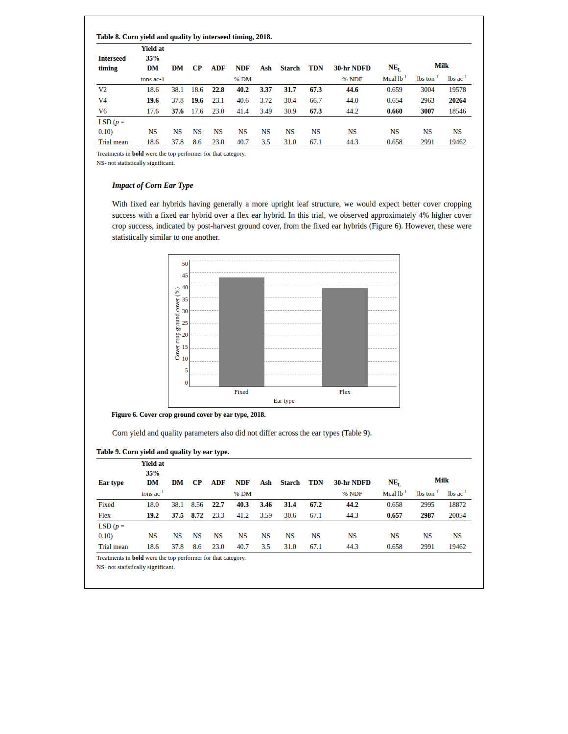Table 8. Corn yield and quality by interseed timing, 2018.
| Interseed timing | Yield at 35% DM | DM | CP | ADF | NDF | Ash | Starch | TDN | 30-hr NDFD | NE L | Milk |
| --- | --- | --- | --- | --- | --- | --- | --- | --- | --- | --- | --- |
| | tons ac-1 | | | | % DM | | | | % NDF | Mcal lb -1 | lbs ton -1 | lbs ac -1 |
| V2 | 18.6 | 38.1 | 18.6 | 22.8 | 40.2 | 3.37 | 31.7 | 67.3 | 44.6 | 0.659 | 3004 | 19578 |
| V4 | 19.6 | 37.8 | 19.6 | 23.1 | 40.6 | 3.72 | 30.4 | 66.7 | 44.0 | 0.654 | 2963 | 20264 |
| V6 | 17.6 | 37.6 | 17.6 | 23.0 | 41.4 | 3.49 | 30.9 | 67.3 | 44.2 | 0.660 | 3007 | 18546 |
| LSD ( p = 0.10) | NS | NS | NS | NS | NS | NS | NS | NS | NS | NS | NS | NS |
| Trial mean | 18.6 | 37.8 | 8.6 | 23.0 | 40.7 | 3.5 | 31.0 | 67.1 | 44.3 | 0.658 | 2991 | 19462 |
Treatments in bold were the top performer for that category.
NS- not statistically significant.
Impact of Corn Ear Type
With fixed ear hybrids having generally a more upright leaf structure, we would expect better cover cropping success with a fixed ear hybrid over a flex ear hybrid. In this trial, we observed approximately 4% higher cover crop success, indicated by post-harvest ground cover, from the fixed ear hybrids (Figure 6). However, these were statistically similar to one another.
Cover crop ground cover (%)
50 45 40 35 30 25 20 15 10 5 0
Fixed Flex
Ear type
Figure 6. Cover crop ground cover by ear type, 2018.
Corn yield and quality parameters also did not differ across the ear types (Table 9).
Table 9. Corn yield and quality by ear type.
| Ear type | Yield at 35% DM | DM | CP | ADF | NDF | Ash | Starch | TDN | 30-hr NDFD | NE L | Milk |
| --- | --- | --- | --- | --- | --- | --- | --- | --- | --- | --- | --- |
| | tons ac -1 | | | | % DM | | | | % NDF | Mcal lb -1 | lbs ton -1 | lbs ac -1 |
| Fixed | 18.0 | 38.1 | 8.56 | 22.7 | 40.3 | 3.46 | 31.4 | 67.2 | 44.2 | 0.658 | 2995 | 18872 |
| Flex | 19.2 | 37.5 | 8.72 | 23.3 | 41.2 | 3.59 | 30.6 | 67.1 | 44.3 | 0.657 | 2987 | 20054 |
| LSD ( p = 0.10) | NS | NS | NS | NS | NS | NS | NS | NS | NS | NS | NS | NS |
| Trial mean | 18.6 | 37.8 | 8.6 | 23.0 | 40.7 | 3.5 | 31.0 | 67.1 | 44.3 | 0.658 | 2991 | 19462 |
Treatments in bold were the top performer for that category.
NS- not statistically significant.